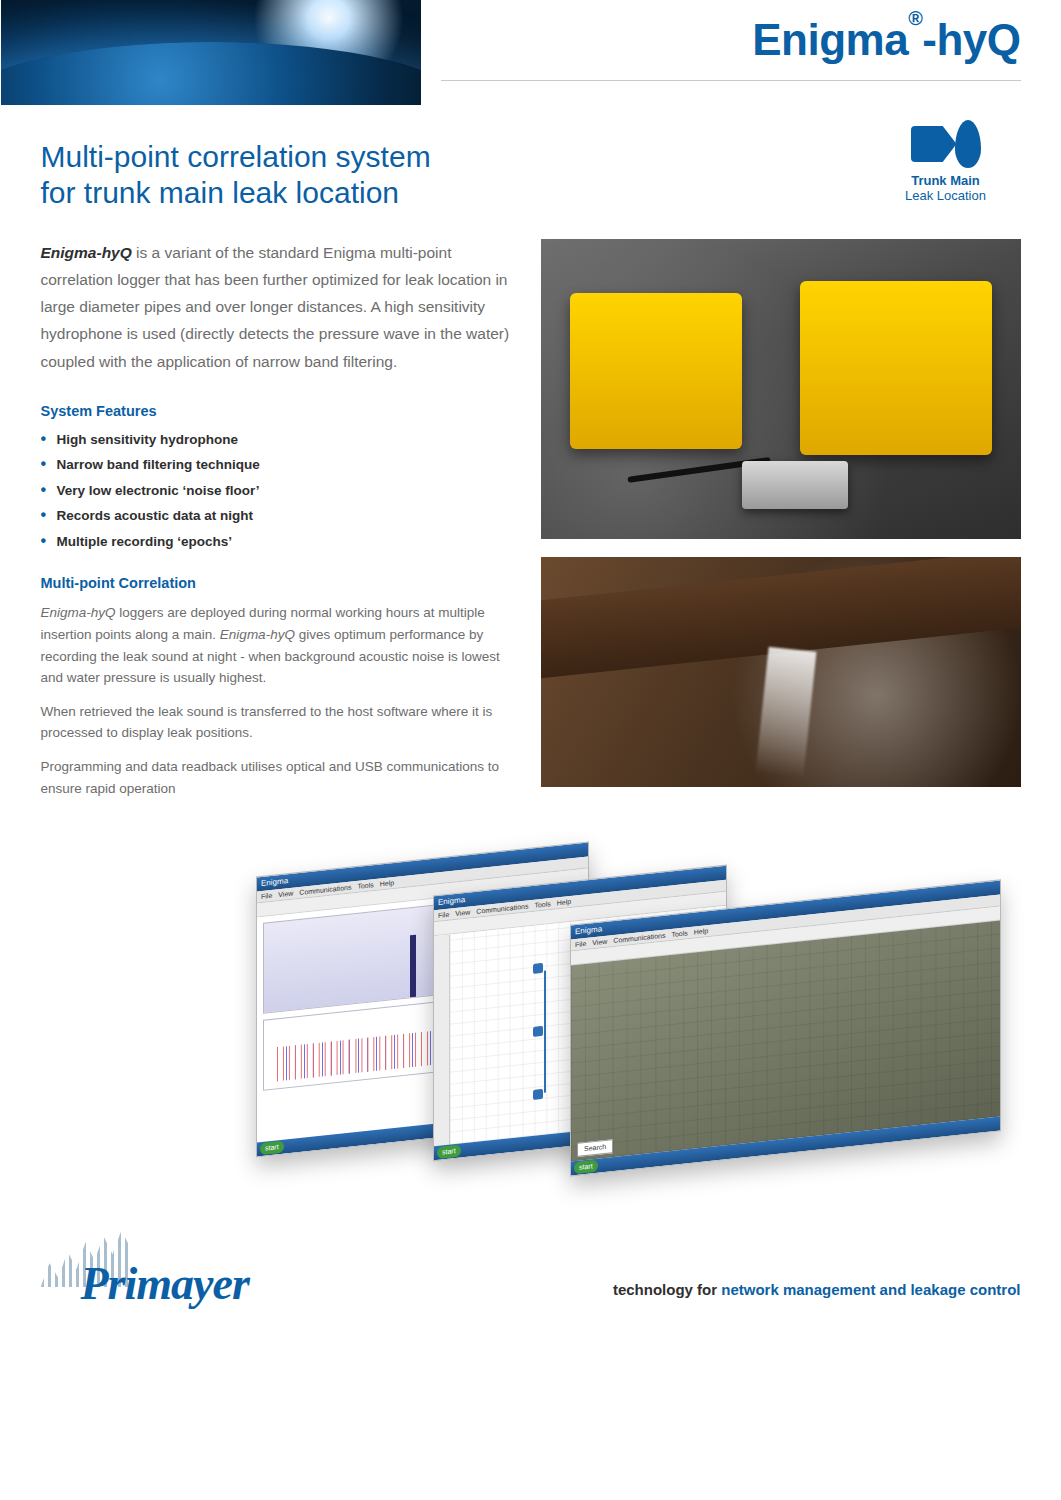Enigma®-hyQ
Trunk Main Leak Location
Multi-point correlation system
for trunk main leak location
Enigma-hyQ is a variant of the standard Enigma multi-point correlation logger that has been further optimized for leak location in large diameter pipes and over longer distances. A high sensitivity hydrophone is used (directly detects the pressure wave in the water) coupled with the application of narrow band filtering.
System Features
High sensitivity hydrophone
Narrow band filtering technique
Very low electronic ‘noise floor’
Records acoustic data at night
Multiple recording ‘epochs’
Multi-point Correlation
Enigma-hyQ loggers are deployed during normal working hours at multiple insertion points along a main. Enigma-hyQ gives optimum performance by recording the leak sound at night - when background acoustic noise is lowest and water pressure is usually highest.
When retrieved the leak sound is transferred to the host software where it is processed to display leak positions.
Programming and data readback utilises optical and USB communications to ensure rapid operation
Enigma
File View Communications Tools Help
start
Enigma
File View Communications Tools Help
start
Enigma
File View Communications Tools Help
Search
start
Primayer
technology for network management and leakage control